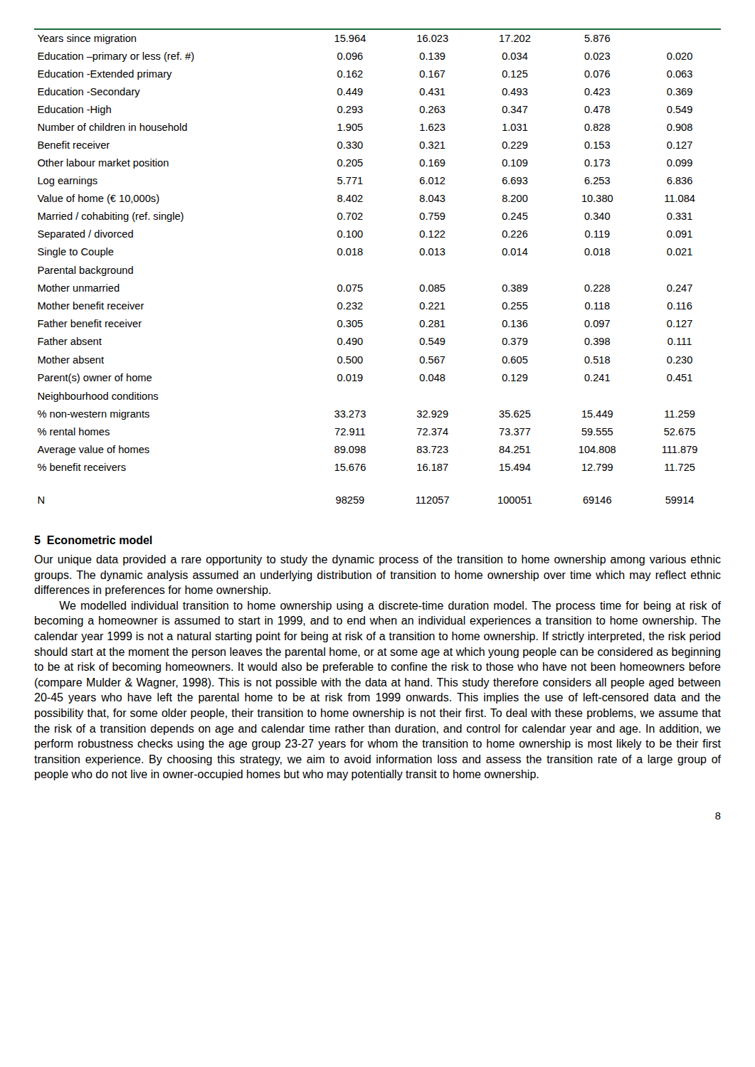| Years since migration | 15.964 | 16.023 | 17.202 | 5.876 | |
| Education –primary or less (ref. #) | 0.096 | 0.139 | 0.034 | 0.023 | 0.020 |
| Education -Extended primary | 0.162 | 0.167 | 0.125 | 0.076 | 0.063 |
| Education -Secondary | 0.449 | 0.431 | 0.493 | 0.423 | 0.369 |
| Education -High | 0.293 | 0.263 | 0.347 | 0.478 | 0.549 |
| Number of children in household | 1.905 | 1.623 | 1.031 | 0.828 | 0.908 |
| Benefit receiver | 0.330 | 0.321 | 0.229 | 0.153 | 0.127 |
| Other labour market position | 0.205 | 0.169 | 0.109 | 0.173 | 0.099 |
| Log earnings | 5.771 | 6.012 | 6.693 | 6.253 | 6.836 |
| Value of home (€ 10,000s) | 8.402 | 8.043 | 8.200 | 10.380 | 11.084 |
| Married / cohabiting (ref. single) | 0.702 | 0.759 | 0.245 | 0.340 | 0.331 |
| Separated / divorced | 0.100 | 0.122 | 0.226 | 0.119 | 0.091 |
| Single to Couple | 0.018 | 0.013 | 0.014 | 0.018 | 0.021 |
| Parental background | | | | | |
| Mother unmarried | 0.075 | 0.085 | 0.389 | 0.228 | 0.247 |
| Mother benefit receiver | 0.232 | 0.221 | 0.255 | 0.118 | 0.116 |
| Father benefit receiver | 0.305 | 0.281 | 0.136 | 0.097 | 0.127 |
| Father absent | 0.490 | 0.549 | 0.379 | 0.398 | 0.111 |
| Mother absent | 0.500 | 0.567 | 0.605 | 0.518 | 0.230 |
| Parent(s) owner of home | 0.019 | 0.048 | 0.129 | 0.241 | 0.451 |
| Neighbourhood conditions | | | | | |
| % non-western migrants | 33.273 | 32.929 | 35.625 | 15.449 | 11.259 |
| % rental homes | 72.911 | 72.374 | 73.377 | 59.555 | 52.675 |
| Average value of homes | 89.098 | 83.723 | 84.251 | 104.808 | 111.879 |
| % benefit receivers | 15.676 | 16.187 | 15.494 | 12.799 | 11.725 |
| N | 98259 | 112057 | 100051 | 69146 | 59914 |
5 Econometric model
Our unique data provided a rare opportunity to study the dynamic process of the transition to home ownership among various ethnic groups. The dynamic analysis assumed an underlying distribution of transition to home ownership over time which may reflect ethnic differences in preferences for home ownership.
We modelled individual transition to home ownership using a discrete-time duration model. The process time for being at risk of becoming a homeowner is assumed to start in 1999, and to end when an individual experiences a transition to home ownership. The calendar year 1999 is not a natural starting point for being at risk of a transition to home ownership. If strictly interpreted, the risk period should start at the moment the person leaves the parental home, or at some age at which young people can be considered as beginning to be at risk of becoming homeowners. It would also be preferable to confine the risk to those who have not been homeowners before (compare Mulder & Wagner, 1998). This is not possible with the data at hand. This study therefore considers all people aged between 20-45 years who have left the parental home to be at risk from 1999 onwards. This implies the use of left-censored data and the possibility that, for some older people, their transition to home ownership is not their first. To deal with these problems, we assume that the risk of a transition depends on age and calendar time rather than duration, and control for calendar year and age. In addition, we perform robustness checks using the age group 23-27 years for whom the transition to home ownership is most likely to be their first transition experience. By choosing this strategy, we aim to avoid information loss and assess the transition rate of a large group of people who do not live in owner-occupied homes but who may potentially transit to home ownership.
8